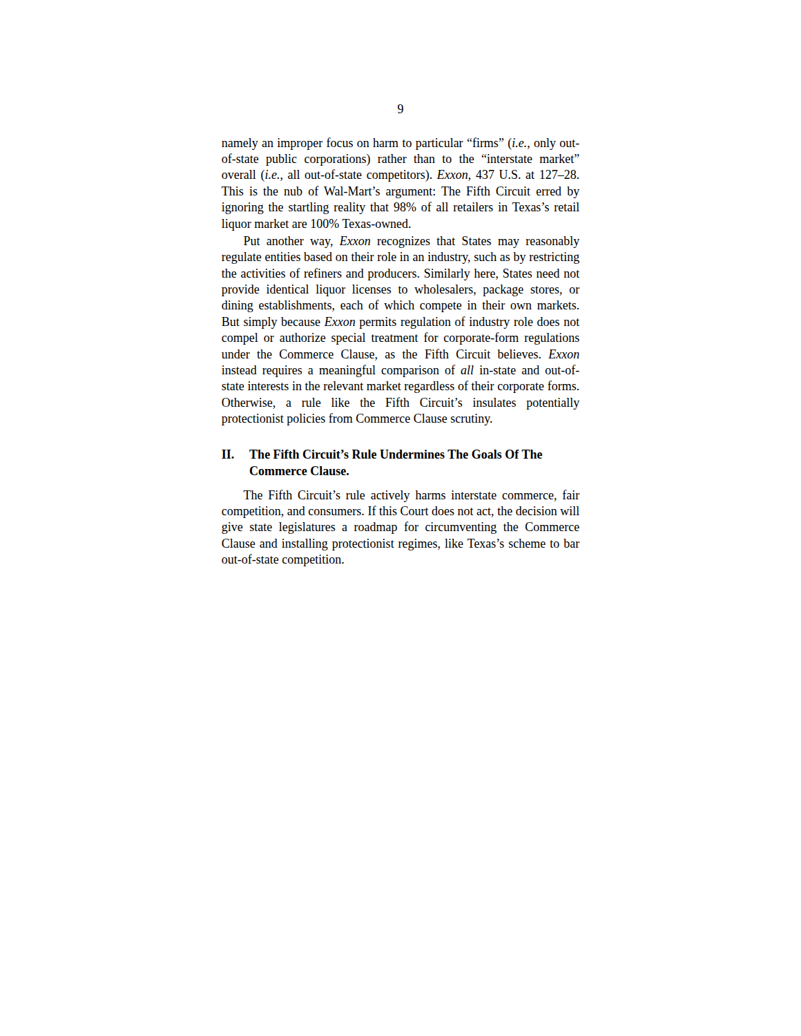9
namely an improper focus on harm to particular “firms” (i.e., only out-of-state public corporations) rather than to the “interstate market” overall (i.e., all out-of-state competitors). Exxon, 437 U.S. at 127–28. This is the nub of Wal-Mart’s argument: The Fifth Circuit erred by ignoring the startling reality that 98% of all retailers in Texas’s retail liquor market are 100% Texas-owned.
Put another way, Exxon recognizes that States may reasonably regulate entities based on their role in an industry, such as by restricting the activities of refiners and producers. Similarly here, States need not provide identical liquor licenses to wholesalers, package stores, or dining establishments, each of which compete in their own markets. But simply because Exxon permits regulation of industry role does not compel or authorize special treatment for corporate-form regulations under the Commerce Clause, as the Fifth Circuit believes. Exxon instead requires a meaningful comparison of all in-state and out-of-state interests in the relevant market regardless of their corporate forms. Otherwise, a rule like the Fifth Circuit’s insulates potentially protectionist policies from Commerce Clause scrutiny.
II. The Fifth Circuit’s Rule Undermines The Goals Of The Commerce Clause.
The Fifth Circuit’s rule actively harms interstate commerce, fair competition, and consumers. If this Court does not act, the decision will give state legislatures a roadmap for circumventing the Commerce Clause and installing protectionist regimes, like Texas’s scheme to bar out-of-state competition.